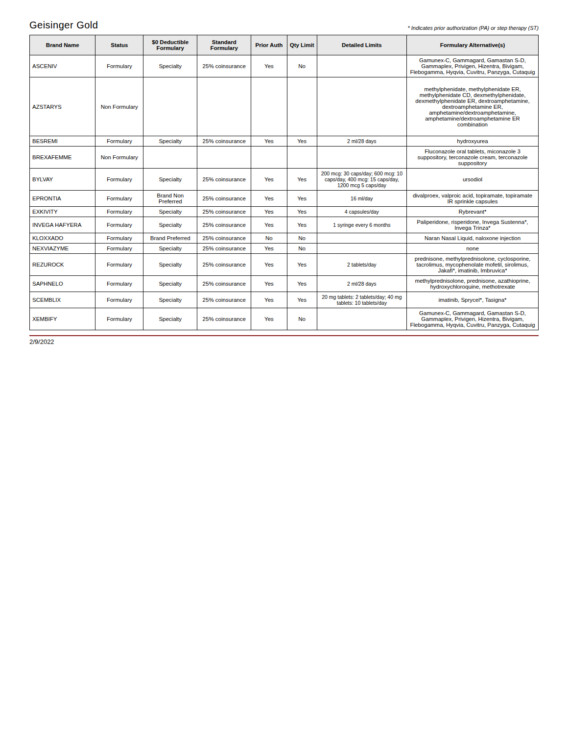Geisinger Gold
* Indicates prior authorization (PA) or step therapy (ST)
| Brand Name | Status | $0 Deductible Formulary | Standard Formulary | Prior Auth | Qty Limit | Detailed Limits | Formulary Alternative(s) |
| --- | --- | --- | --- | --- | --- | --- | --- |
| ASCENIV | Formulary | Specialty | 25% coinsurance | Yes | No | | Gamunex-C, Gammagard, Gamastan S-D, Gammaplex, Privigen, Hizentra, Bivigam, Flebogamma, Hyqvia, Cuvitru, Panzyga, Cutaquig |
| AZSTARYS | Non Formulary | | | | | | methylphenidate, methylphenidate ER, methylphenidate CD, dexmethylphenidate, dexmethylphenidate ER, dextroamphetamine, dextroamphetamine ER, amphetamine/dextroamphetamine, amphetamine/dextroamphetamine ER combination |
| BESREMI | Formulary | Specialty | 25% coinsurance | Yes | Yes | 2 ml/28 days | hydroxyurea |
| BREXAFEMME | Non Formulary | | | | | | Fluconazole oral tablets, miconazole 3 suppository, terconazole cream, terconazole suppository |
| BYLVAY | Formulary | Specialty | 25% coinsurance | Yes | Yes | 200 mcg: 30 caps/day; 600 mcg: 10 caps/day, 400 mcg: 15 caps/day, 1200 mcg 5 caps/day | ursodiol |
| EPRONTIA | Formulary | Brand Non Preferred | 25% coinsurance | Yes | Yes | 16 ml/day | divalproex, valproic acid, topiramate, topiramate IR sprinkle capsules |
| EXKIVITY | Formulary | Specialty | 25% coinsurance | Yes | Yes | 4 capsules/day | Rybrevant* |
| INVEGA HAFYERA | Formulary | Specialty | 25% coinsurance | Yes | Yes | 1 syringe every 6 months | Paliperidone, risperidone, Invega Sustenna*, Invega Trinza* |
| KLOXXADO | Formulary | Brand Preferred | 25% coinsurance | No | No | | Naran Nasal Liquid, naloxone injection |
| NEXVIAZYME | Formulary | Specialty | 25% coinsurance | Yes | No | | none |
| REZUROCK | Formulary | Specialty | 25% coinsurance | Yes | Yes | 2 tablets/day | prednisone, methylprednisolone, cyclosporine, tacrolimus, mycophenolate mofetil, sirolimus, Jakafi*, imatinib, Imbruvica* |
| SAPHNELO | Formulary | Specialty | 25% coinsurance | Yes | Yes | 2 ml/28 days | methylprednisolone, prednisone, azathioprine, hydroxychloroquine, methotrexate |
| SCEMBLIX | Formulary | Specialty | 25% coinsurance | Yes | Yes | 20 mg tablets: 2 tablets/day; 40 mg tablets: 10 tablets/day | imatinib, Sprycel*, Tasigna* |
| XEMBIFY | Formulary | Specialty | 25% coinsurance | Yes | No | | Gamunex-C, Gammagard, Gamastan S-D, Gammaplex, Privigen, Hizentra, Bivigam, Flebogamma, Hyqvia, Cuvitru, Panzyga, Cutaquig |
2/9/2022